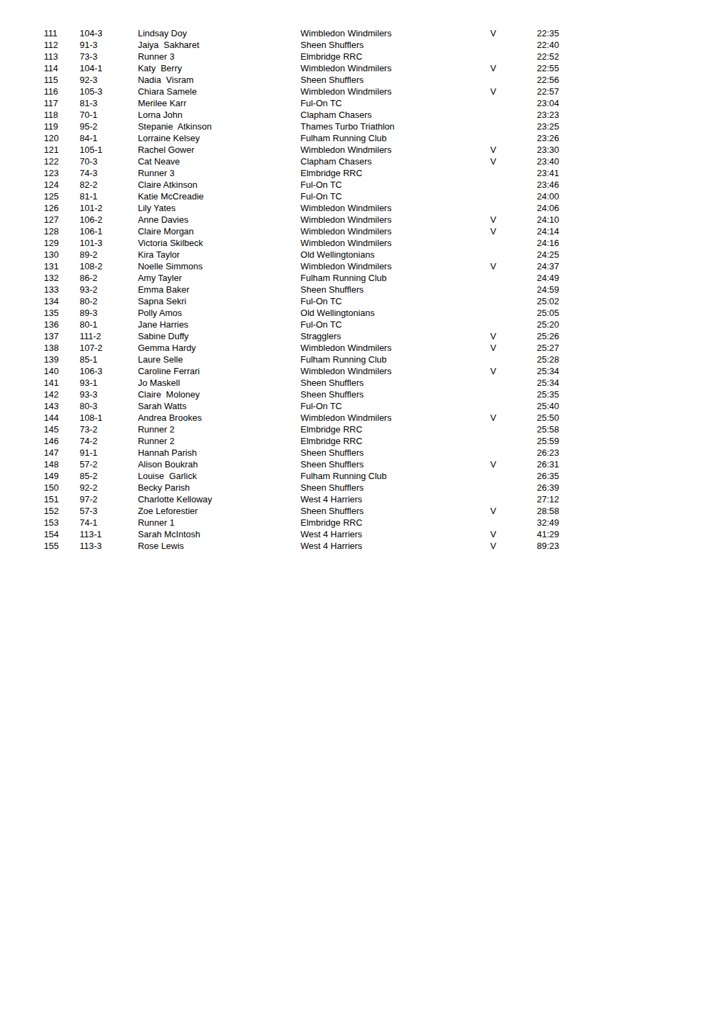| 111 | 104-3 | Lindsay Doy | Wimbledon Windmilers | V | 22:35 |
| 112 | 91-3 | Jaiya Sakharet | Sheen Shufflers | | 22:40 |
| 113 | 73-3 | Runner 3 | Elmbridge RRC | | 22:52 |
| 114 | 104-1 | Katy Berry | Wimbledon Windmilers | V | 22:55 |
| 115 | 92-3 | Nadia Visram | Sheen Shufflers | | 22:56 |
| 116 | 105-3 | Chiara Samele | Wimbledon Windmilers | V | 22:57 |
| 117 | 81-3 | Merilee Karr | Ful-On TC | | 23:04 |
| 118 | 70-1 | Lorna John | Clapham Chasers | | 23:23 |
| 119 | 95-2 | Stepanie Atkinson | Thames Turbo Triathlon | | 23:25 |
| 120 | 84-1 | Lorraine Kelsey | Fulham Running Club | | 23:26 |
| 121 | 105-1 | Rachel Gower | Wimbledon Windmilers | V | 23:30 |
| 122 | 70-3 | Cat Neave | Clapham Chasers | V | 23:40 |
| 123 | 74-3 | Runner 3 | Elmbridge RRC | | 23:41 |
| 124 | 82-2 | Claire Atkinson | Ful-On TC | | 23:46 |
| 125 | 81-1 | Katie McCreadie | Ful-On TC | | 24:00 |
| 126 | 101-2 | Lily Yates | Wimbledon Windmilers | | 24:06 |
| 127 | 106-2 | Anne Davies | Wimbledon Windmilers | V | 24:10 |
| 128 | 106-1 | Claire Morgan | Wimbledon Windmilers | V | 24:14 |
| 129 | 101-3 | Victoria Skilbeck | Wimbledon Windmilers | | 24:16 |
| 130 | 89-2 | Kira Taylor | Old Wellingtonians | | 24:25 |
| 131 | 108-2 | Noelle Simmons | Wimbledon Windmilers | V | 24:37 |
| 132 | 86-2 | Amy Tayler | Fulham Running Club | | 24:49 |
| 133 | 93-2 | Emma Baker | Sheen Shufflers | | 24:59 |
| 134 | 80-2 | Sapna Sekri | Ful-On TC | | 25:02 |
| 135 | 89-3 | Polly Amos | Old Wellingtonians | | 25:05 |
| 136 | 80-1 | Jane Harries | Ful-On TC | | 25:20 |
| 137 | 111-2 | Sabine Duffy | Stragglers | V | 25:26 |
| 138 | 107-2 | Gemma Hardy | Wimbledon Windmilers | V | 25:27 |
| 139 | 85-1 | Laure Selle | Fulham Running Club | | 25:28 |
| 140 | 106-3 | Caroline Ferrari | Wimbledon Windmilers | V | 25:34 |
| 141 | 93-1 | Jo Maskell | Sheen Shufflers | | 25:34 |
| 142 | 93-3 | Claire Moloney | Sheen Shufflers | | 25:35 |
| 143 | 80-3 | Sarah Watts | Ful-On TC | | 25:40 |
| 144 | 108-1 | Andrea Brookes | Wimbledon Windmilers | V | 25:50 |
| 145 | 73-2 | Runner 2 | Elmbridge RRC | | 25:58 |
| 146 | 74-2 | Runner 2 | Elmbridge RRC | | 25:59 |
| 147 | 91-1 | Hannah Parish | Sheen Shufflers | | 26:23 |
| 148 | 57-2 | Alison Boukrah | Sheen Shufflers | V | 26:31 |
| 149 | 85-2 | Louise Garlick | Fulham Running Club | | 26:35 |
| 150 | 92-2 | Becky Parish | Sheen Shufflers | | 26:39 |
| 151 | 97-2 | Charlotte Kelloway | West 4 Harriers | | 27:12 |
| 152 | 57-3 | Zoe Leforestier | Sheen Shufflers | V | 28:58 |
| 153 | 74-1 | Runner 1 | Elmbridge RRC | | 32:49 |
| 154 | 113-1 | Sarah McIntosh | West 4 Harriers | V | 41:29 |
| 155 | 113-3 | Rose Lewis | West 4 Harriers | V | 89:23 |